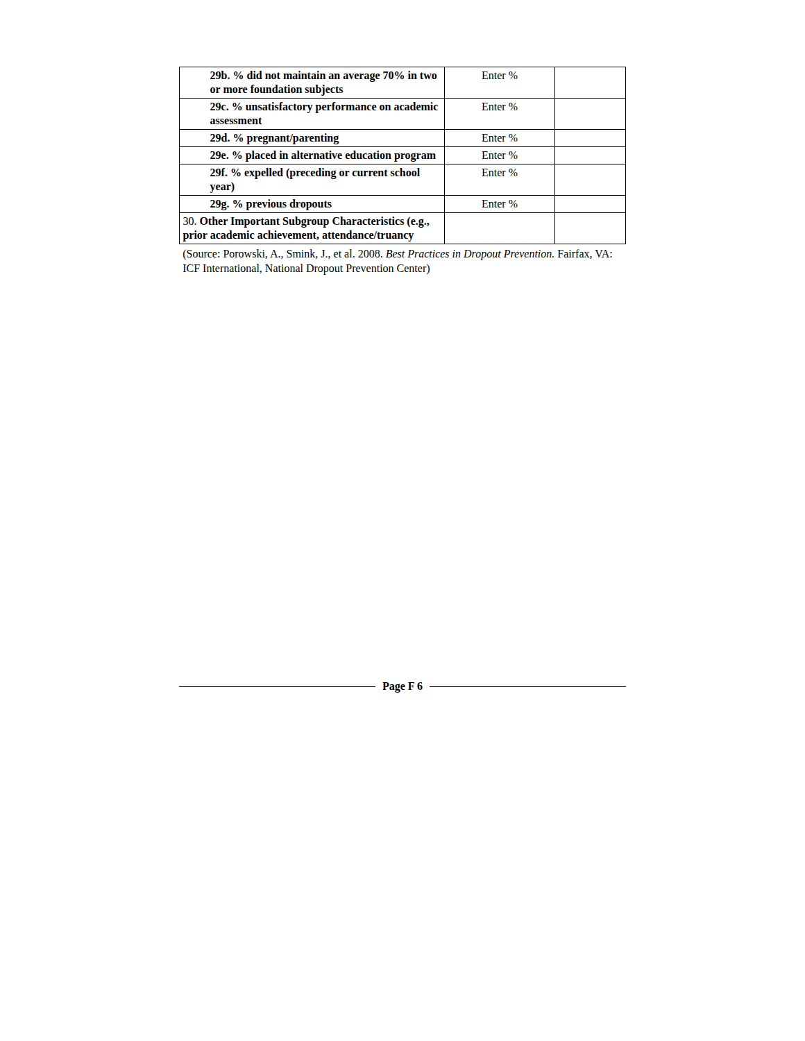| 29b. % did not maintain an average 70% in two or more foundation subjects | Enter % | |
| 29c. % unsatisfactory performance on academic assessment | Enter % | |
| 29d. % pregnant/parenting | Enter % | |
| 29e. % placed in alternative education program | Enter % | |
| 29f. % expelled (preceding or current school year) | Enter % | |
| 29g. % previous dropouts | Enter % | |
| 30. Other Important Subgroup Characteristics (e.g., prior academic achievement, attendance/truancy | | |
(Source: Porowski, A., Smink, J., et al. 2008. Best Practices in Dropout Prevention. Fairfax, VA: ICF International, National Dropout Prevention Center)
Page F 6